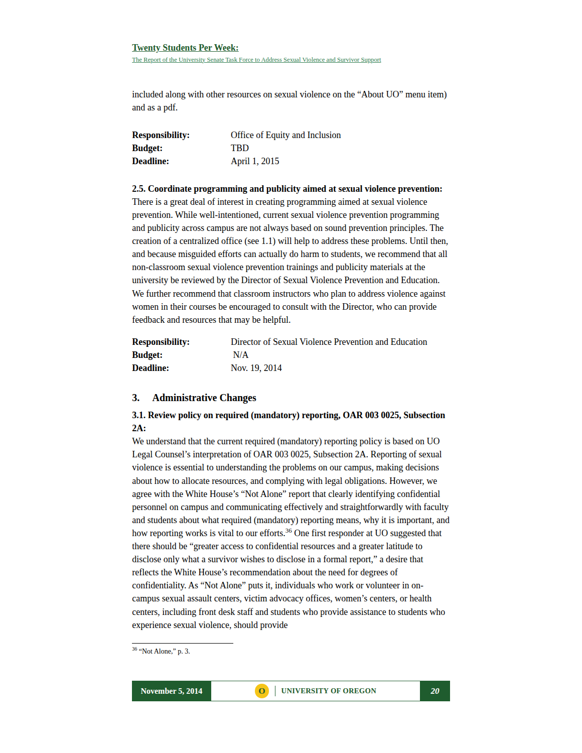Twenty Students Per Week:
The Report of the University Senate Task Force to Address Sexual Violence and Survivor Support
included along with other resources on sexual violence on the “About UO” menu item) and as a pdf.
Responsibility: Office of Equity and Inclusion
Budget: TBD
Deadline: April 1, 2015
2.5. Coordinate programming and publicity aimed at sexual violence prevention:
There is a great deal of interest in creating programming aimed at sexual violence prevention. While well-intentioned, current sexual violence prevention programming and publicity across campus are not always based on sound prevention principles. The creation of a centralized office (see 1.1) will help to address these problems. Until then, and because misguided efforts can actually do harm to students, we recommend that all non-classroom sexual violence prevention trainings and publicity materials at the university be reviewed by the Director of Sexual Violence Prevention and Education. We further recommend that classroom instructors who plan to address violence against women in their courses be encouraged to consult with the Director, who can provide feedback and resources that may be helpful.
Responsibility: Director of Sexual Violence Prevention and Education
Budget: N/A
Deadline: Nov. 19, 2014
3. Administrative Changes
3.1. Review policy on required (mandatory) reporting, OAR 003 0025, Subsection 2A:
We understand that the current required (mandatory) reporting policy is based on UO Legal Counsel’s interpretation of OAR 003 0025, Subsection 2A. Reporting of sexual violence is essential to understanding the problems on our campus, making decisions about how to allocate resources, and complying with legal obligations. However, we agree with the White House’s “Not Alone” report that clearly identifying confidential personnel on campus and communicating effectively and straightforwardly with faculty and students about what required (mandatory) reporting means, why it is important, and how reporting works is vital to our efforts.36 One first responder at UO suggested that there should be “greater access to confidential resources and a greater latitude to disclose only what a survivor wishes to disclose in a formal report,” a desire that reflects the White House’s recommendation about the need for degrees of confidentiality. As “Not Alone” puts it, individuals who work or volunteer in on-campus sexual assault centers, victim advocacy offices, women’s centers, or health centers, including front desk staff and students who provide assistance to students who experience sexual violence, should provide
36 “Not Alone,” p. 3.
November 5, 2014
O
UNIVERSITY OF OREGON
20